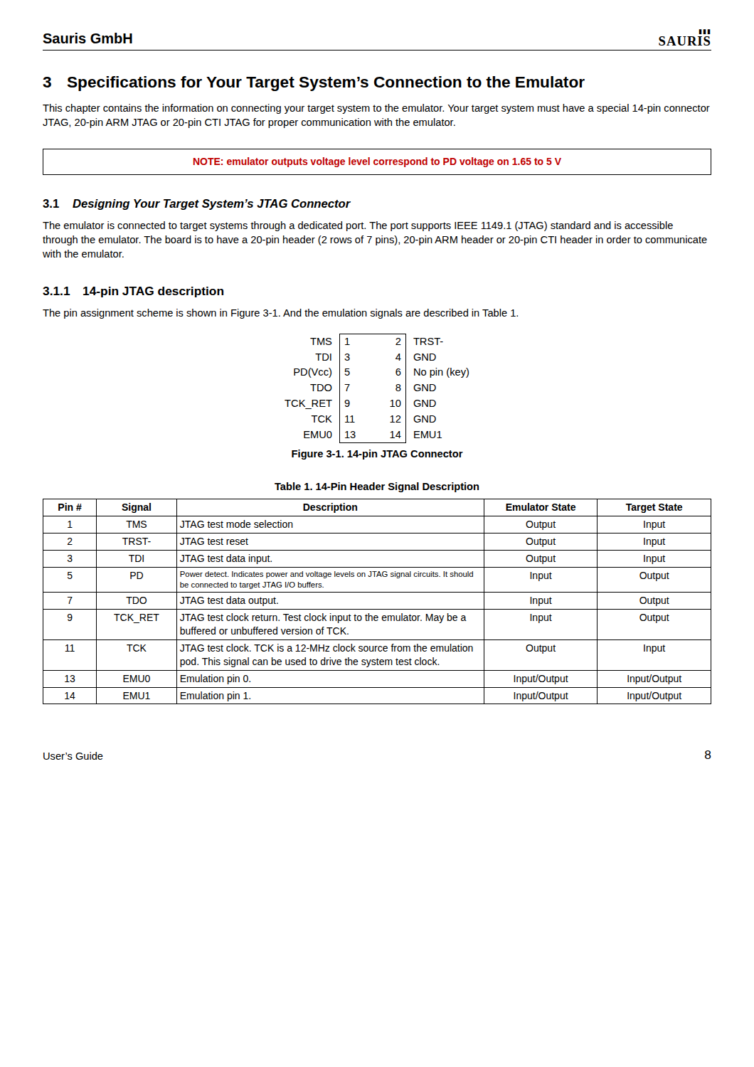Sauris GmbH
▮▮▮
SAURIS
3 Specifications for Your Target System’s Connection to the Emulator
This chapter contains the information on connecting your target system to the emulator. Your target system must have a special 14-pin connector JTAG, 20-pin ARM JTAG or 20-pin CTI JTAG for proper communication with the emulator.
NOTE: emulator outputs voltage level correspond to PD voltage on 1.65 to 5 V
3.1 Designing Your Target System’s JTAG Connector
The emulator is connected to target systems through a dedicated port. The port supports IEEE 1149.1 (JTAG) standard and is accessible through the emulator. The board is to have a 20-pin header (2 rows of 7 pins), 20-pin ARM header or 20-pin CTI header in order to communicate with the emulator.
3.1.114-pin JTAG description
The pin assignment scheme is shown in Figure 3-1. And the emulation signals are described in Table 1.
| TMS | 1 | 2 | TRST- |
| TDI | 3 | 4 | GND |
| PD(Vcc) | 5 | 6 | No pin (key) |
| TDO | 7 | 8 | GND |
| TCK_RET | 9 | 10 | GND |
| TCK | 11 | 12 | GND |
| EMU0 | 13 | 14 | EMU1 |
Figure 3-1. 14-pin JTAG Connector
Table 1. 14-Pin Header Signal Description
| Pin # | Signal | Description | Emulator State | Target State |
| --- | --- | --- | --- | --- |
| 1 | TMS | JTAG test mode selection | Output | Input |
| 2 | TRST- | JTAG test reset | Output | Input |
| 3 | TDI | JTAG test data input. | Output | Input |
| 5 | PD | Power detect. Indicates power and voltage levels on JTAG signal circuits. It should be connected to target JTAG I/O buffers. | Input | Output |
| 7 | TDO | JTAG test data output. | Input | Output |
| 9 | TCK_RET | JTAG test clock return. Test clock input to the emulator. May be a buffered or unbuffered version of TCK. | Input | Output |
| 11 | TCK | JTAG test clock. TCK is a 12-MHz clock source from the emulation pod. This signal can be used to drive the system test clock. | Output | Input |
| 13 | EMU0 | Emulation pin 0. | Input/Output | Input/Output |
| 14 | EMU1 | Emulation pin 1. | Input/Output | Input/Output |
User’s Guide
8